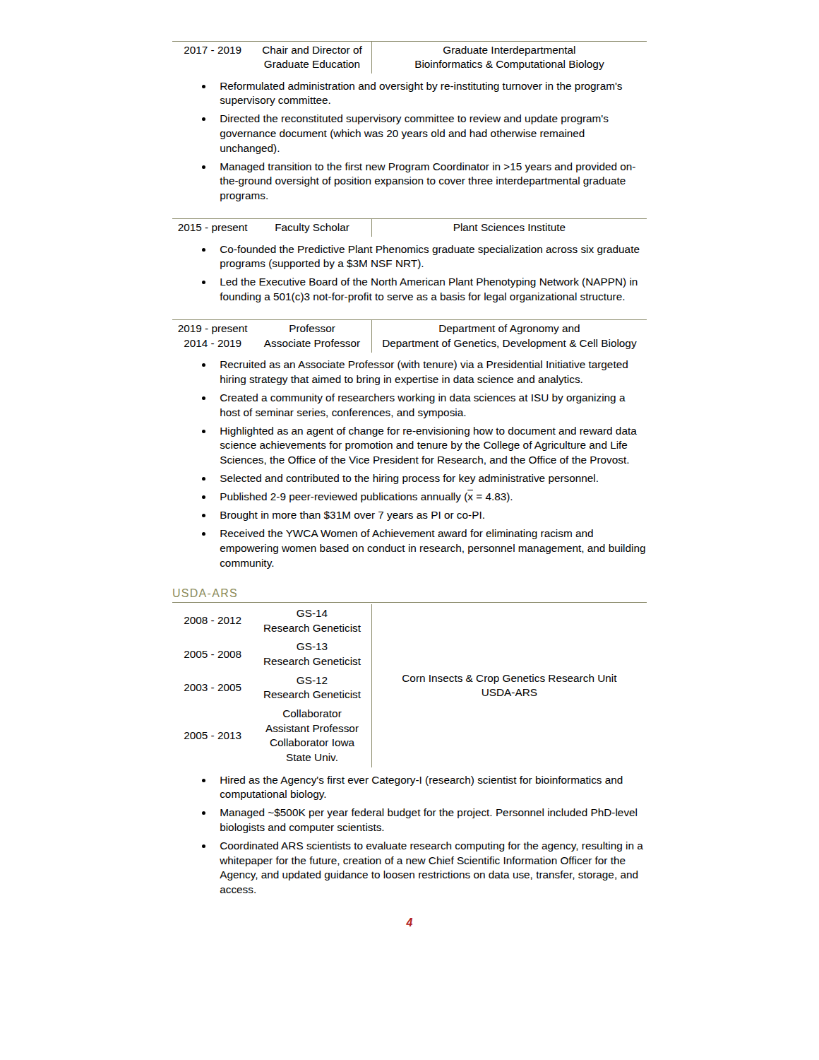| 2017 - 2019 | Chair and Director of Graduate Education | Graduate Interdepartmental Bioinformatics & Computational Biology |
Reformulated administration and oversight by re-instituting turnover in the program's supervisory committee.
Directed the reconstituted supervisory committee to review and update program's governance document (which was 20 years old and had otherwise remained unchanged).
Managed transition to the first new Program Coordinator in >15 years and provided on-the-ground oversight of position expansion to cover three interdepartmental graduate programs.
| 2015 - present | Faculty Scholar | Plant Sciences Institute |
Co-founded the Predictive Plant Phenomics graduate specialization across six graduate programs (supported by a $3M NSF NRT).
Led the Executive Board of the North American Plant Phenotyping Network (NAPPN) in founding a 501(c)3 not-for-profit to serve as a basis for legal organizational structure.
| 2019 - present 2014 - 2019 | Professor Associate Professor | Department of Agronomy and Department of Genetics, Development & Cell Biology |
Recruited as an Associate Professor (with tenure) via a Presidential Initiative targeted hiring strategy that aimed to bring in expertise in data science and analytics.
Created a community of researchers working in data sciences at ISU by organizing a host of seminar series, conferences, and symposia.
Highlighted as an agent of change for re-envisioning how to document and reward data science achievements for promotion and tenure by the College of Agriculture and Life Sciences, the Office of the Vice President for Research, and the Office of the Provost.
Selected and contributed to the hiring process for key administrative personnel.
Published 2-9 peer-reviewed publications annually (x = 4.83).
Brought in more than $31M over 7 years as PI or co-PI.
Received the YWCA Women of Achievement award for eliminating racism and empowering women based on conduct in research, personnel management, and building community.
USDA-ARS
| 2008 - 2012 | GS-14 Research Geneticist | Corn Insects & Crop Genetics Research Unit USDA-ARS |
| 2005 - 2008 | GS-13 Research Geneticist |
| 2003 - 2005 | GS-12 Research Geneticist |
| 2005 - 2013 | Collaborator Assistant Professor Collaborator Iowa State Univ. |
Hired as the Agency's first ever Category-I (research) scientist for bioinformatics and computational biology.
Managed ~$500K per year federal budget for the project. Personnel included PhD-level biologists and computer scientists.
Coordinated ARS scientists to evaluate research computing for the agency, resulting in a whitepaper for the future, creation of a new Chief Scientific Information Officer for the Agency, and updated guidance to loosen restrictions on data use, transfer, storage, and access.
4